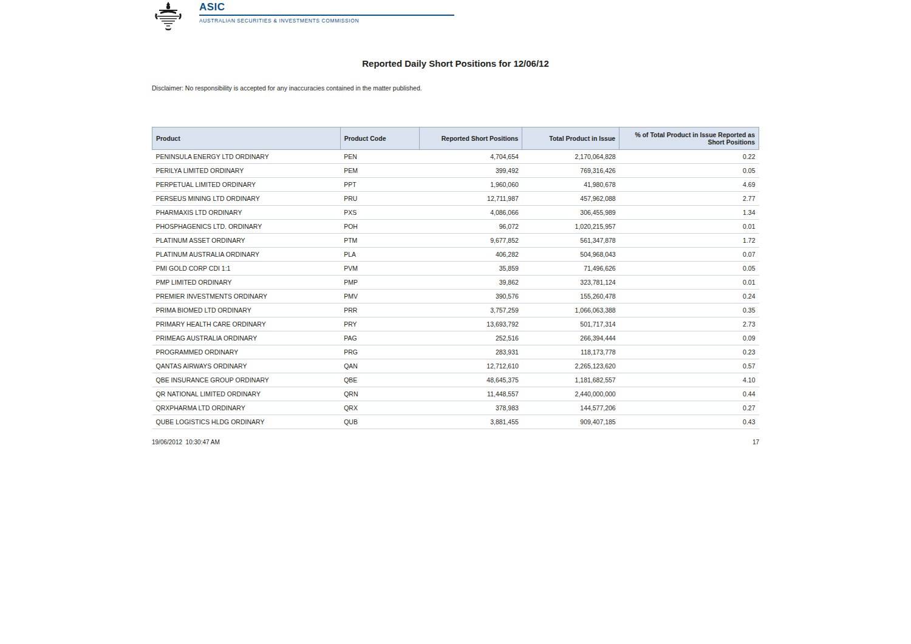ASIC
Australian Securities & Investments Commission
Reported Daily Short Positions for 12/06/12
Disclaimer: No responsibility is accepted for any inaccuracies contained in the matter published.
| Product | Product Code | Reported Short Positions | Total Product in Issue | % of Total Product in Issue Reported as Short Positions |
| --- | --- | --- | --- | --- |
| PENINSULA ENERGY LTD ORDINARY | PEN | 4,704,654 | 2,170,064,828 | 0.22 |
| PERILYA LIMITED ORDINARY | PEM | 399,492 | 769,316,426 | 0.05 |
| PERPETUAL LIMITED ORDINARY | PPT | 1,960,060 | 41,980,678 | 4.69 |
| PERSEUS MINING LTD ORDINARY | PRU | 12,711,987 | 457,962,088 | 2.77 |
| PHARMAXIS LTD ORDINARY | PXS | 4,086,066 | 306,455,989 | 1.34 |
| PHOSPHAGENICS LTD. ORDINARY | POH | 96,072 | 1,020,215,957 | 0.01 |
| PLATINUM ASSET ORDINARY | PTM | 9,677,852 | 561,347,878 | 1.72 |
| PLATINUM AUSTRALIA ORDINARY | PLA | 406,282 | 504,968,043 | 0.07 |
| PMI GOLD CORP CDI 1:1 | PVM | 35,859 | 71,496,626 | 0.05 |
| PMP LIMITED ORDINARY | PMP | 39,862 | 323,781,124 | 0.01 |
| PREMIER INVESTMENTS ORDINARY | PMV | 390,576 | 155,260,478 | 0.24 |
| PRIMA BIOMED LTD ORDINARY | PRR | 3,757,259 | 1,066,063,388 | 0.35 |
| PRIMARY HEALTH CARE ORDINARY | PRY | 13,693,792 | 501,717,314 | 2.73 |
| PRIMEAG AUSTRALIA ORDINARY | PAG | 252,516 | 266,394,444 | 0.09 |
| PROGRAMMED ORDINARY | PRG | 283,931 | 118,173,778 | 0.23 |
| QANTAS AIRWAYS ORDINARY | QAN | 12,712,610 | 2,265,123,620 | 0.57 |
| QBE INSURANCE GROUP ORDINARY | QBE | 48,645,375 | 1,181,682,557 | 4.10 |
| QR NATIONAL LIMITED ORDINARY | QRN | 11,448,557 | 2,440,000,000 | 0.44 |
| QRXPHARMA LTD ORDINARY | QRX | 378,983 | 144,577,206 | 0.27 |
| QUBE LOGISTICS HLDG ORDINARY | QUB | 3,881,455 | 909,407,185 | 0.43 |
19/06/2012 10:30:47 AM
17